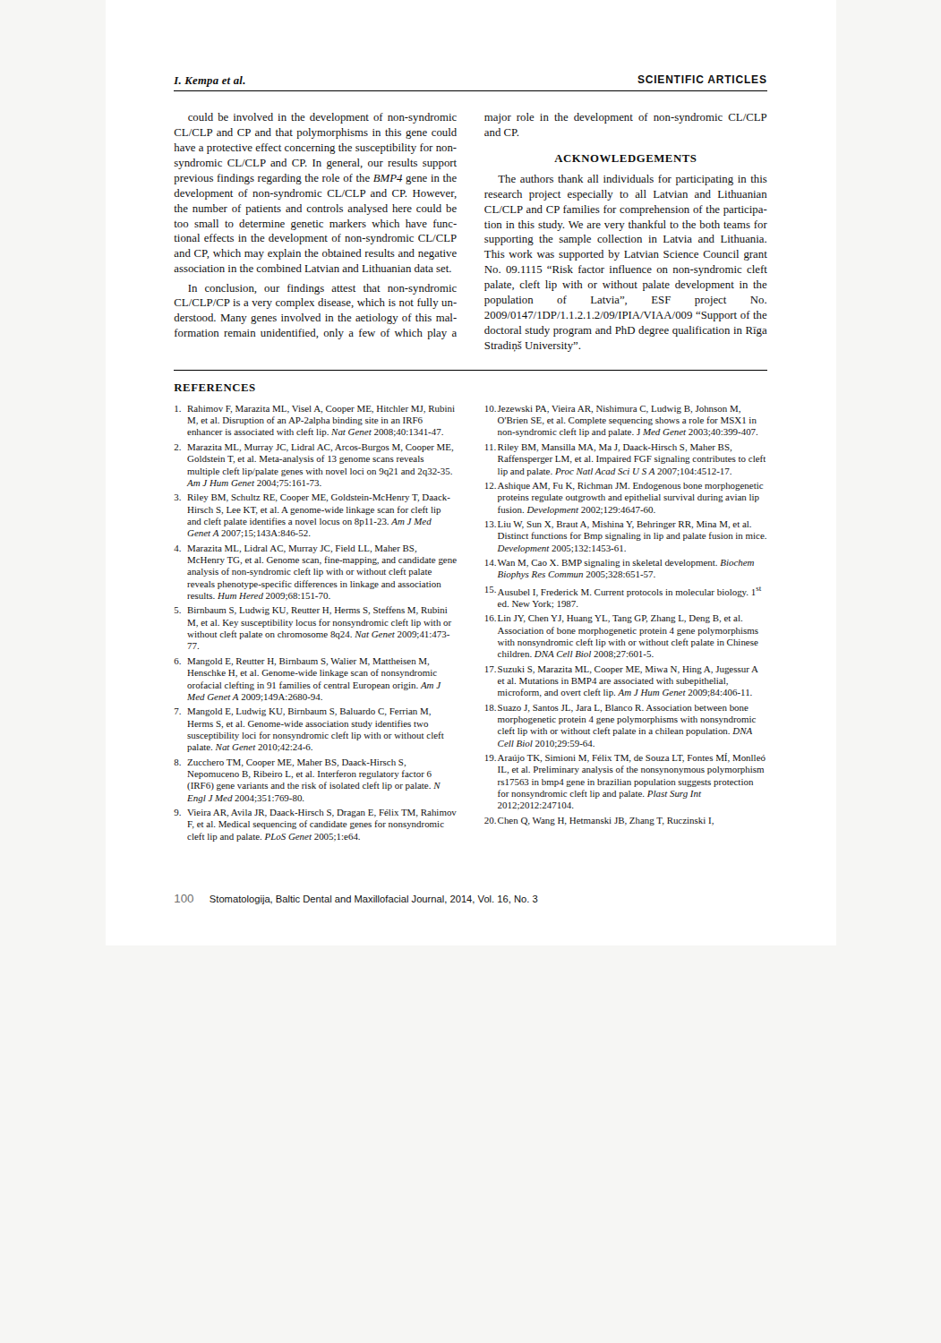I. Kempa et al.
Scientific articles
could be involved in the development of non-syndromic CL/CLP and CP and that polymorphisms in this gene could have a protective effect concerning the susceptibility for non-syndromic CL/CLP and CP. In general, our results support previous findings regarding the role of the BMP4 gene in the development of non-syndromic CL/CLP and CP. However, the number of patients and controls analysed here could be too small to determine genetic markers which have functional effects in the development of non-syndromic CL/CLP and CP, which may explain the obtained results and negative association in the combined Latvian and Lithuanian data set.
In conclusion, our findings attest that non-syndromic CL/CLP/CP is a very complex disease, which is not fully understood. Many genes involved in the aetiology of this malformation remain unidentified, only a few of which play a major role in the development of non-syndromic CL/CLP and CP.
Acknowledgements
The authors thank all individuals for participating in this research project especially to all Latvian and Lithuanian CL/CLP and CP families for comprehension of the participation in this study. We are very thankful to the both teams for supporting the sample collection in Latvia and Lithuania. This work was supported by Latvian Science Council grant No. 09.1115 “Risk factor influence on non-syndromic cleft palate, cleft lip with or without palate development in the population of Latvia”, ESF project No. 2009/0147/1DP/1.1.2.1.2/09/IPIA/VIAA/009 “Support of the doctoral study program and PhD degree qualification in Rīga Stradiņš University”.
References
Rahimov F, Marazita ML, Visel A, Cooper ME, Hitchler MJ, Rubini M, et al. Disruption of an AP-2alpha binding site in an IRF6 enhancer is associated with cleft lip. Nat Genet 2008;40:1341-47.
Marazita ML, Murray JC, Lidral AC, Arcos-Burgos M, Cooper ME, Goldstein T, et al. Meta-analysis of 13 genome scans reveals multiple cleft lip/palate genes with novel loci on 9q21 and 2q32-35. Am J Hum Genet 2004;75:161-73.
Riley BM, Schultz RE, Cooper ME, Goldstein-McHenry T, Daack-Hirsch S, Lee KT, et al. A genome-wide linkage scan for cleft lip and cleft palate identifies a novel locus on 8p11-23. Am J Med Genet A 2007;15;143A:846-52.
Marazita ML, Lidral AC, Murray JC, Field LL, Maher BS, McHenry TG, et al. Genome scan, fine-mapping, and candidate gene analysis of non-syndromic cleft lip with or without cleft palate reveals phenotype-specific differences in linkage and association results. Hum Hered 2009;68:151-70.
Birnbaum S, Ludwig KU, Reutter H, Herms S, Steffens M, Rubini M, et al. Key susceptibility locus for nonsyndromic cleft lip with or without cleft palate on chromosome 8q24. Nat Genet 2009;41:473-77.
Mangold E, Reutter H, Birnbaum S, Walier M, Mattheisen M, Henschke H, et al. Genome-wide linkage scan of nonsyndromic orofacial clefting in 91 families of central European origin. Am J Med Genet A 2009;149A:2680-94.
Mangold E, Ludwig KU, Birnbaum S, Baluardo C, Ferrian M, Herms S, et al. Genome-wide association study identifies two susceptibility loci for nonsyndromic cleft lip with or without cleft palate. Nat Genet 2010;42:24-6.
Zucchero TM, Cooper ME, Maher BS, Daack-Hirsch S, Nepomuceno B, Ribeiro L, et al. Interferon regulatory factor 6 (IRF6) gene variants and the risk of isolated cleft lip or palate. N Engl J Med 2004;351:769-80.
Vieira AR, Avila JR, Daack-Hirsch S, Dragan E, Félix TM, Rahimov F, et al. Medical sequencing of candidate genes for nonsyndromic cleft lip and palate. PLoS Genet 2005;1:e64.
Jezewski PA, Vieira AR, Nishimura C, Ludwig B, Johnson M, O'Brien SE, et al. Complete sequencing shows a role for MSX1 in non-syndromic cleft lip and palate. J Med Genet 2003;40:399-407.
Riley BM, Mansilla MA, Ma J, Daack-Hirsch S, Maher BS, Raffensperger LM, et al. Impaired FGF signaling contributes to cleft lip and palate. Proc Natl Acad Sci U S A 2007;104:4512-17.
Ashique AM, Fu K, Richman JM. Endogenous bone morphogenetic proteins regulate outgrowth and epithelial survival during avian lip fusion. Development 2002;129:4647-60.
Liu W, Sun X, Braut A, Mishina Y, Behringer RR, Mina M, et al. Distinct functions for Bmp signaling in lip and palate fusion in mice. Development 2005;132:1453-61.
Wan M, Cao X. BMP signaling in skeletal development. Biochem Biophys Res Commun 2005;328:651-57.
Ausubel I, Frederick M. Current protocols in molecular biology. 1st ed. New York; 1987.
Lin JY, Chen YJ, Huang YL, Tang GP, Zhang L, Deng B, et al. Association of bone morphogenetic protein 4 gene polymorphisms with nonsyndromic cleft lip with or without cleft palate in Chinese children. DNA Cell Biol 2008;27:601-5.
Suzuki S, Marazita ML, Cooper ME, Miwa N, Hing A, Jugessur A et al. Mutations in BMP4 are associated with subepithelial, microform, and overt cleft lip. Am J Hum Genet 2009;84:406-11.
Suazo J, Santos JL, Jara L, Blanco R. Association between bone morphogenetic protein 4 gene polymorphisms with nonsyndromic cleft lip with or without cleft palate in a chilean population. DNA Cell Biol 2010;29:59-64.
Araújo TK, Simioni M, Félix TM, de Souza LT, Fontes MÍ, Monlleó IL, et al. Preliminary analysis of the nonsynonymous polymorphism rs17563 in bmp4 gene in brazilian population suggests protection for nonsyndromic cleft lip and palate. Plast Surg Int 2012;2012:247104.
Chen Q, Wang H, Hetmanski JB, Zhang T, Ruczinski I,
100 Stomatologija, Baltic Dental and Maxillofacial Journal, 2014, Vol. 16, No. 3